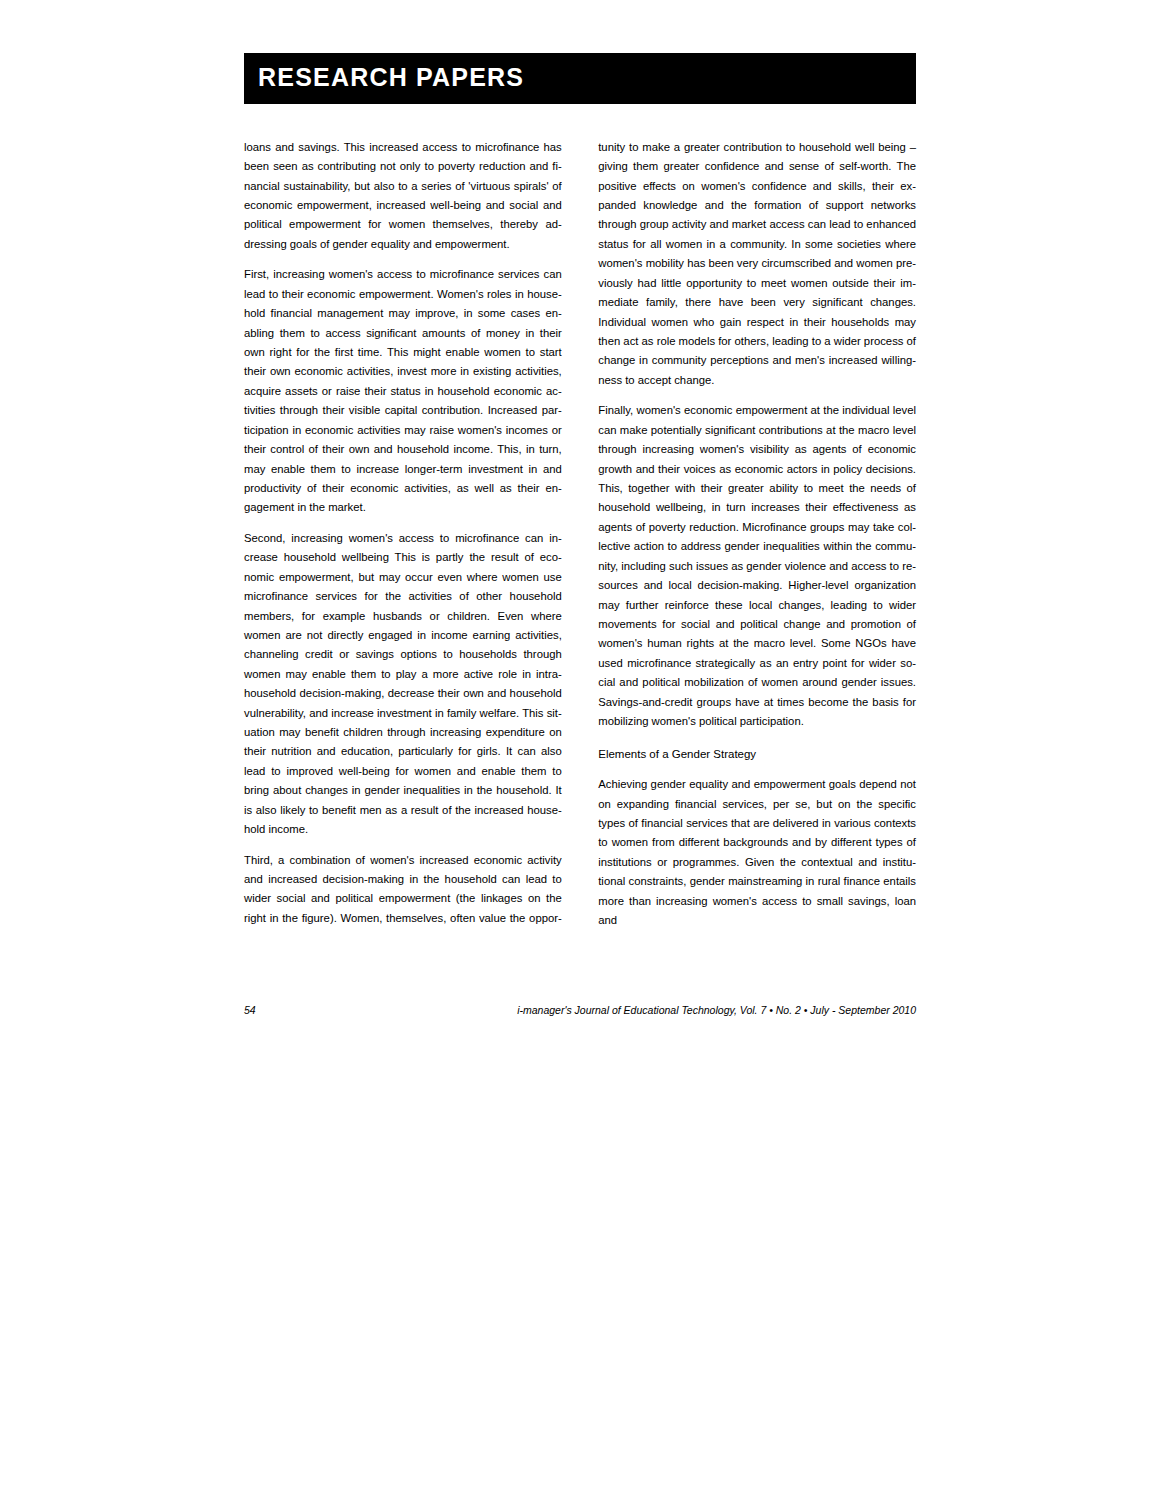RESEARCH PAPERS
loans and savings. This increased access to microfinance has been seen as contributing not only to poverty reduction and financial sustainability, but also to a series of 'virtuous spirals' of economic empowerment, increased well-being and social and political empowerment for women themselves, thereby addressing goals of gender equality and empowerment.
First, increasing women's access to microfinance services can lead to their economic empowerment. Women's roles in household financial management may improve, in some cases enabling them to access significant amounts of money in their own right for the first time. This might enable women to start their own economic activities, invest more in existing activities, acquire assets or raise their status in household economic activities through their visible capital contribution. Increased participation in economic activities may raise women's incomes or their control of their own and household income. This, in turn, may enable them to increase longer-term investment in and productivity of their economic activities, as well as their engagement in the market.
Second, increasing women's access to microfinance can increase household wellbeing This is partly the result of economic empowerment, but may occur even where women use microfinance services for the activities of other household members, for example husbands or children. Even where women are not directly engaged in income earning activities, channeling credit or savings options to households through women may enable them to play a more active role in intrahousehold decision-making, decrease their own and household vulnerability, and increase investment in family welfare. This situation may benefit children through increasing expenditure on their nutrition and education, particularly for girls. It can also lead to improved well-being for women and enable them to bring about changes in gender inequalities in the household. It is also likely to benefit men as a result of the increased household income.
Third, a combination of women's increased economic activity and increased decision-making in the household can lead to wider social and political empowerment (the linkages on the right in the figure). Women, themselves, often value the opportunity to make a greater contribution to household well being – giving them greater confidence and sense of self-worth. The positive effects on women's confidence and skills, their expanded knowledge and the formation of support networks through group activity and market access can lead to enhanced status for all women in a community. In some societies where women's mobility has been very circumscribed and women previously had little opportunity to meet women outside their immediate family, there have been very significant changes. Individual women who gain respect in their households may then act as role models for others, leading to a wider process of change in community perceptions and men's increased willingness to accept change.
Finally, women's economic empowerment at the individual level can make potentially significant contributions at the macro level through increasing women's visibility as agents of economic growth and their voices as economic actors in policy decisions. This, together with their greater ability to meet the needs of household wellbeing, in turn increases their effectiveness as agents of poverty reduction. Microfinance groups may take collective action to address gender inequalities within the community, including such issues as gender violence and access to resources and local decision-making. Higher-level organization may further reinforce these local changes, leading to wider movements for social and political change and promotion of women's human rights at the macro level. Some NGOs have used microfinance strategically as an entry point for wider social and political mobilization of women around gender issues. Savings-and-credit groups have at times become the basis for mobilizing women's political participation.
Elements of a Gender Strategy
Achieving gender equality and empowerment goals depend not on expanding financial services, per se, but on the specific types of financial services that are delivered in various contexts to women from different backgrounds and by different types of institutions or programmes. Given the contextual and institutional constraints, gender mainstreaming in rural finance entails more than increasing women's access to small savings, loan and
54 i-manager's Journal of Educational Technology, Vol. 7 • No. 2 • July - September 2010